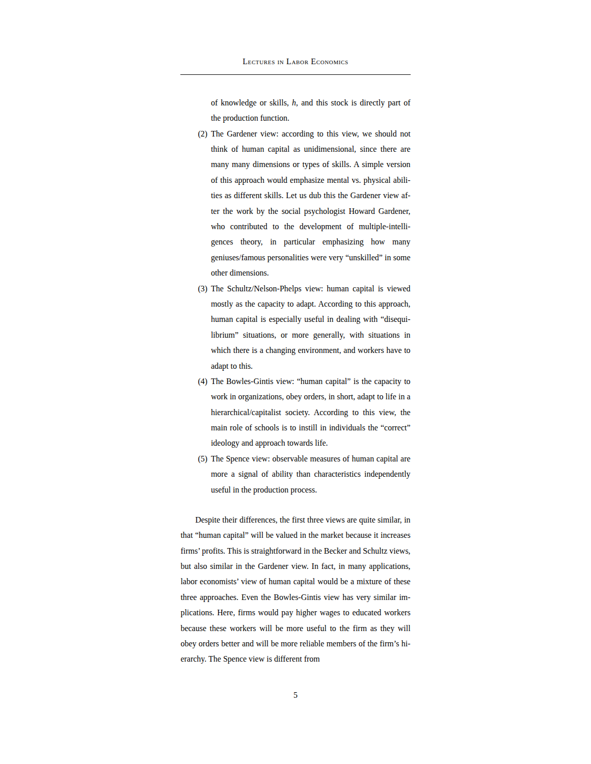Lectures in Labor Economics
of knowledge or skills, h, and this stock is directly part of the production function.
(2) The Gardener view: according to this view, we should not think of human capital as unidimensional, since there are many many dimensions or types of skills. A simple version of this approach would emphasize mental vs. physical abilities as different skills. Let us dub this the Gardener view after the work by the social psychologist Howard Gardener, who contributed to the development of multiple-intelligences theory, in particular emphasizing how many geniuses/famous personalities were very “unskilled” in some other dimensions.
(3) The Schultz/Nelson-Phelps view: human capital is viewed mostly as the capacity to adapt. According to this approach, human capital is especially useful in dealing with “disequilibrium” situations, or more generally, with situations in which there is a changing environment, and workers have to adapt to this.
(4) The Bowles-Gintis view: “human capital” is the capacity to work in organizations, obey orders, in short, adapt to life in a hierarchical/capitalist society. According to this view, the main role of schools is to instill in individuals the “correct” ideology and approach towards life.
(5) The Spence view: observable measures of human capital are more a signal of ability than characteristics independently useful in the production process.
Despite their differences, the first three views are quite similar, in that “human capital” will be valued in the market because it increases firms’ profits. This is straightforward in the Becker and Schultz views, but also similar in the Gardener view. In fact, in many applications, labor economists’ view of human capital would be a mixture of these three approaches. Even the Bowles-Gintis view has very similar implications. Here, firms would pay higher wages to educated workers because these workers will be more useful to the firm as they will obey orders better and will be more reliable members of the firm’s hierarchy. The Spence view is different from
5